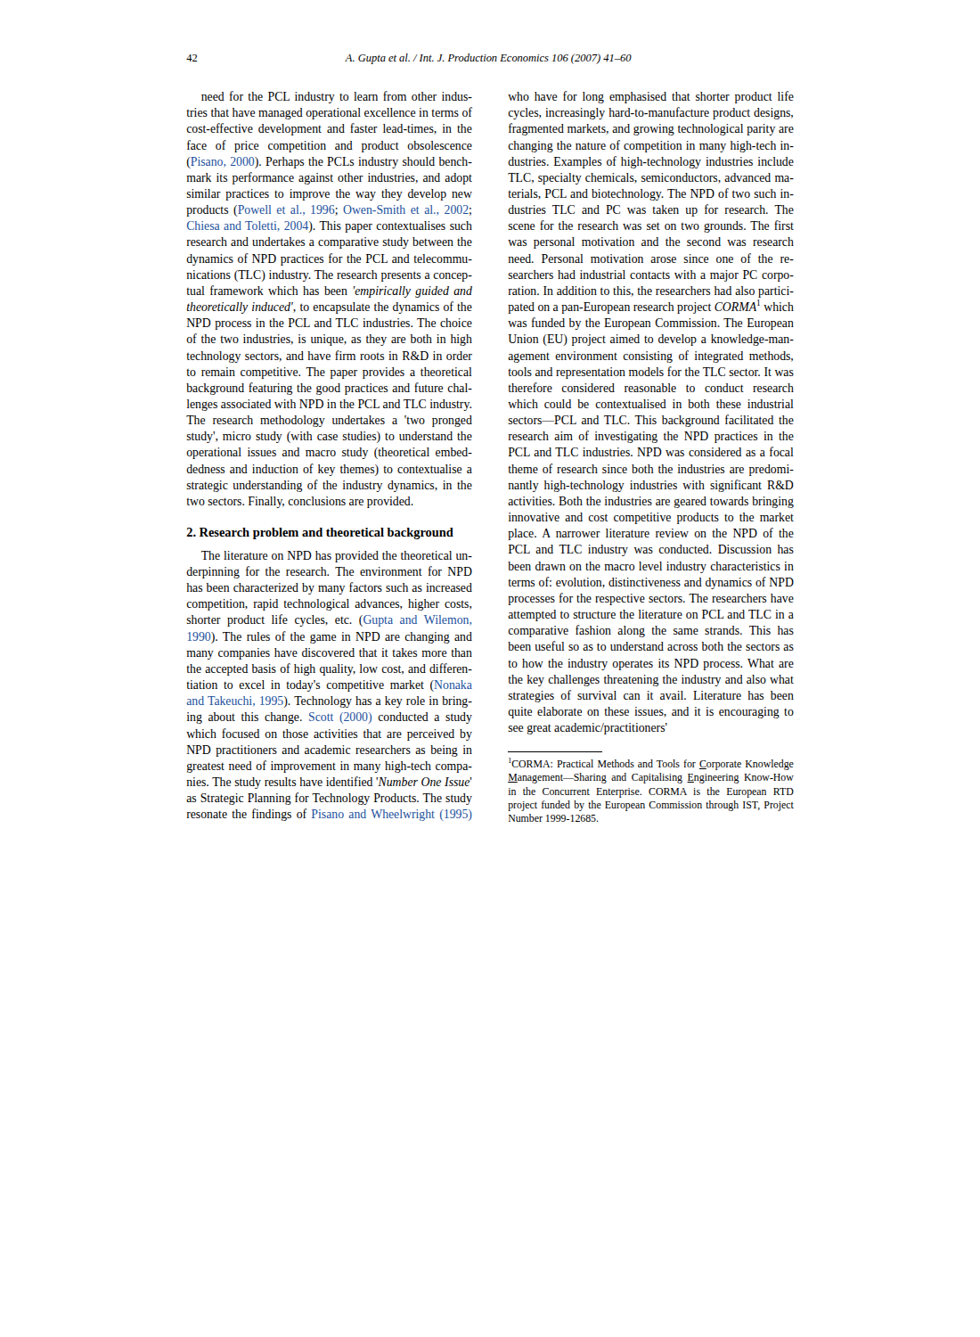42 A. Gupta et al. / Int. J. Production Economics 106 (2007) 41–60
need for the PCL industry to learn from other industries that have managed operational excellence in terms of cost-effective development and faster lead-times, in the face of price competition and product obsolescence (Pisano, 2000). Perhaps the PCLs industry should benchmark its performance against other industries, and adopt similar practices to improve the way they develop new products (Powell et al., 1996; Owen-Smith et al., 2002; Chiesa and Toletti, 2004). This paper contextualises such research and undertakes a comparative study between the dynamics of NPD practices for the PCL and telecommunications (TLC) industry. The research presents a conceptual framework which has been 'empirically guided and theoretically induced', to encapsulate the dynamics of the NPD process in the PCL and TLC industries. The choice of the two industries, is unique, as they are both in high technology sectors, and have firm roots in R&D in order to remain competitive. The paper provides a theoretical background featuring the good practices and future challenges associated with NPD in the PCL and TLC industry. The research methodology undertakes a 'two pronged study', micro study (with case studies) to understand the operational issues and macro study (theoretical embeddedness and induction of key themes) to contextualise a strategic understanding of the industry dynamics, in the two sectors. Finally, conclusions are provided.
2. Research problem and theoretical background
The literature on NPD has provided the theoretical underpinning for the research. The environment for NPD has been characterized by many factors such as increased competition, rapid technological advances, higher costs, shorter product life cycles, etc. (Gupta and Wilemon, 1990). The rules of the game in NPD are changing and many companies have discovered that it takes more than the accepted basis of high quality, low cost, and differentiation to excel in today's competitive market (Nonaka and Takeuchi, 1995). Technology has a key role in bringing about this change. Scott (2000) conducted a study which focused on those activities that are perceived by NPD practitioners and academic researchers as being in greatest need of improvement in many high-tech companies. The study results have identified 'Number One Issue' as Strategic Planning for Technology Products. The study resonate the findings of Pisano and Wheelwright (1995) who have for long emphasised that shorter product life cycles, increasingly hard-to-manufacture product designs, fragmented markets, and growing technological parity are changing the nature of competition in many high-tech industries. Examples of high-technology industries include TLC, specialty chemicals, semiconductors, advanced materials, PCL and biotechnology. The NPD of two such industries TLC and PC was taken up for research. The scene for the research was set on two grounds. The first was personal motivation and the second was research need. Personal motivation arose since one of the researchers had industrial contacts with a major PC corporation. In addition to this, the researchers had also participated on a pan-European research project CORMA1 which was funded by the European Commission. The European Union (EU) project aimed to develop a knowledge-management environment consisting of integrated methods, tools and representation models for the TLC sector. It was therefore considered reasonable to conduct research which could be contextualised in both these industrial sectors—PCL and TLC. This background facilitated the research aim of investigating the NPD practices in the PCL and TLC industries. NPD was considered as a focal theme of research since both the industries are predominantly high-technology industries with significant R&D activities. Both the industries are geared towards bringing innovative and cost competitive products to the market place. A narrower literature review on the NPD of the PCL and TLC industry was conducted. Discussion has been drawn on the macro level industry characteristics in terms of: evolution, distinctiveness and dynamics of NPD processes for the respective sectors. The researchers have attempted to structure the literature on PCL and TLC in a comparative fashion along the same strands. This has been useful so as to understand across both the sectors as to how the industry operates its NPD process. What are the key challenges threatening the industry and also what strategies of survival can it avail. Literature has been quite elaborate on these issues, and it is encouraging to see great academic/practitioners'
1CORMA: Practical Methods and Tools for Corporate Knowledge Management—Sharing and Capitalising Engineering Know-How in the Concurrent Enterprise. CORMA is the European RTD project funded by the European Commission through IST, Project Number 1999-12685.